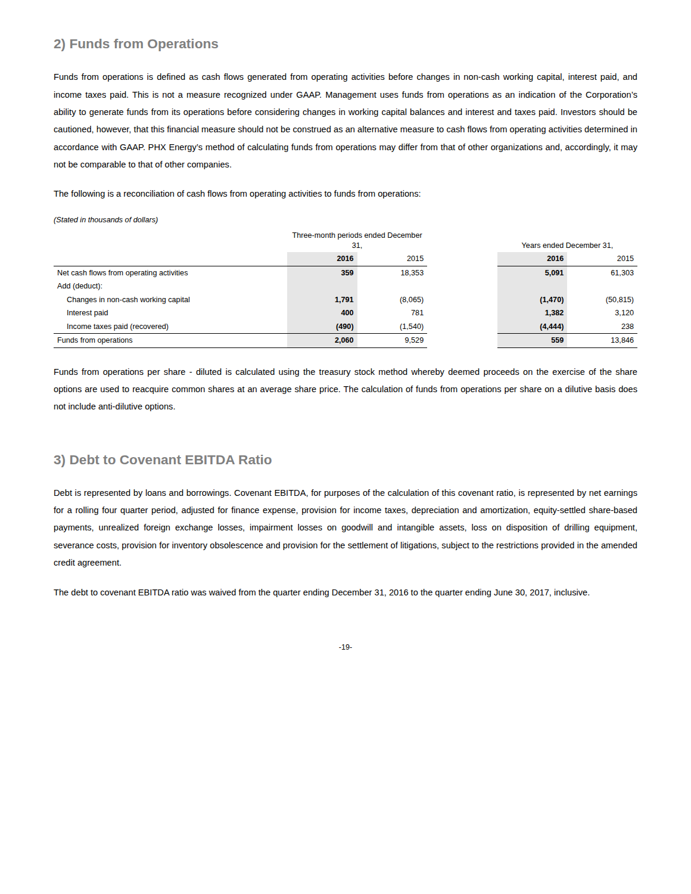2) Funds from Operations
Funds from operations is defined as cash flows generated from operating activities before changes in non-cash working capital, interest paid, and income taxes paid. This is not a measure recognized under GAAP. Management uses funds from operations as an indication of the Corporation’s ability to generate funds from its operations before considering changes in working capital balances and interest and taxes paid. Investors should be cautioned, however, that this financial measure should not be construed as an alternative measure to cash flows from operating activities determined in accordance with GAAP. PHX Energy’s method of calculating funds from operations may differ from that of other organizations and, accordingly, it may not be comparable to that of other companies.
The following is a reconciliation of cash flows from operating activities to funds from operations:
(Stated in thousands of dollars)
| | Three-month periods ended December 31, | | Years ended December 31, |
| | 2016 | 2015 | | 2016 | 2015 |
| Net cash flows from operating activities | 359 | 18,353 | | 5,091 | 61,303 |
| Add (deduct): | | | | | |
| Changes in non-cash working capital | 1,791 | (8,065) | | (1,470) | (50,815) |
| Interest paid | 400 | 781 | | 1,382 | 3,120 |
| Income taxes paid (recovered) | (490) | (1,540) | | (4,444) | 238 |
| Funds from operations | 2,060 | 9,529 | | 559 | 13,846 |
Funds from operations per share - diluted is calculated using the treasury stock method whereby deemed proceeds on the exercise of the share options are used to reacquire common shares at an average share price. The calculation of funds from operations per share on a dilutive basis does not include anti-dilutive options.
3) Debt to Covenant EBITDA Ratio
Debt is represented by loans and borrowings. Covenant EBITDA, for purposes of the calculation of this covenant ratio, is represented by net earnings for a rolling four quarter period, adjusted for finance expense, provision for income taxes, depreciation and amortization, equity-settled share-based payments, unrealized foreign exchange losses, impairment losses on goodwill and intangible assets, loss on disposition of drilling equipment, severance costs, provision for inventory obsolescence and provision for the settlement of litigations, subject to the restrictions provided in the amended credit agreement.
The debt to covenant EBITDA ratio was waived from the quarter ending December 31, 2016 to the quarter ending June 30, 2017, inclusive.
-19-